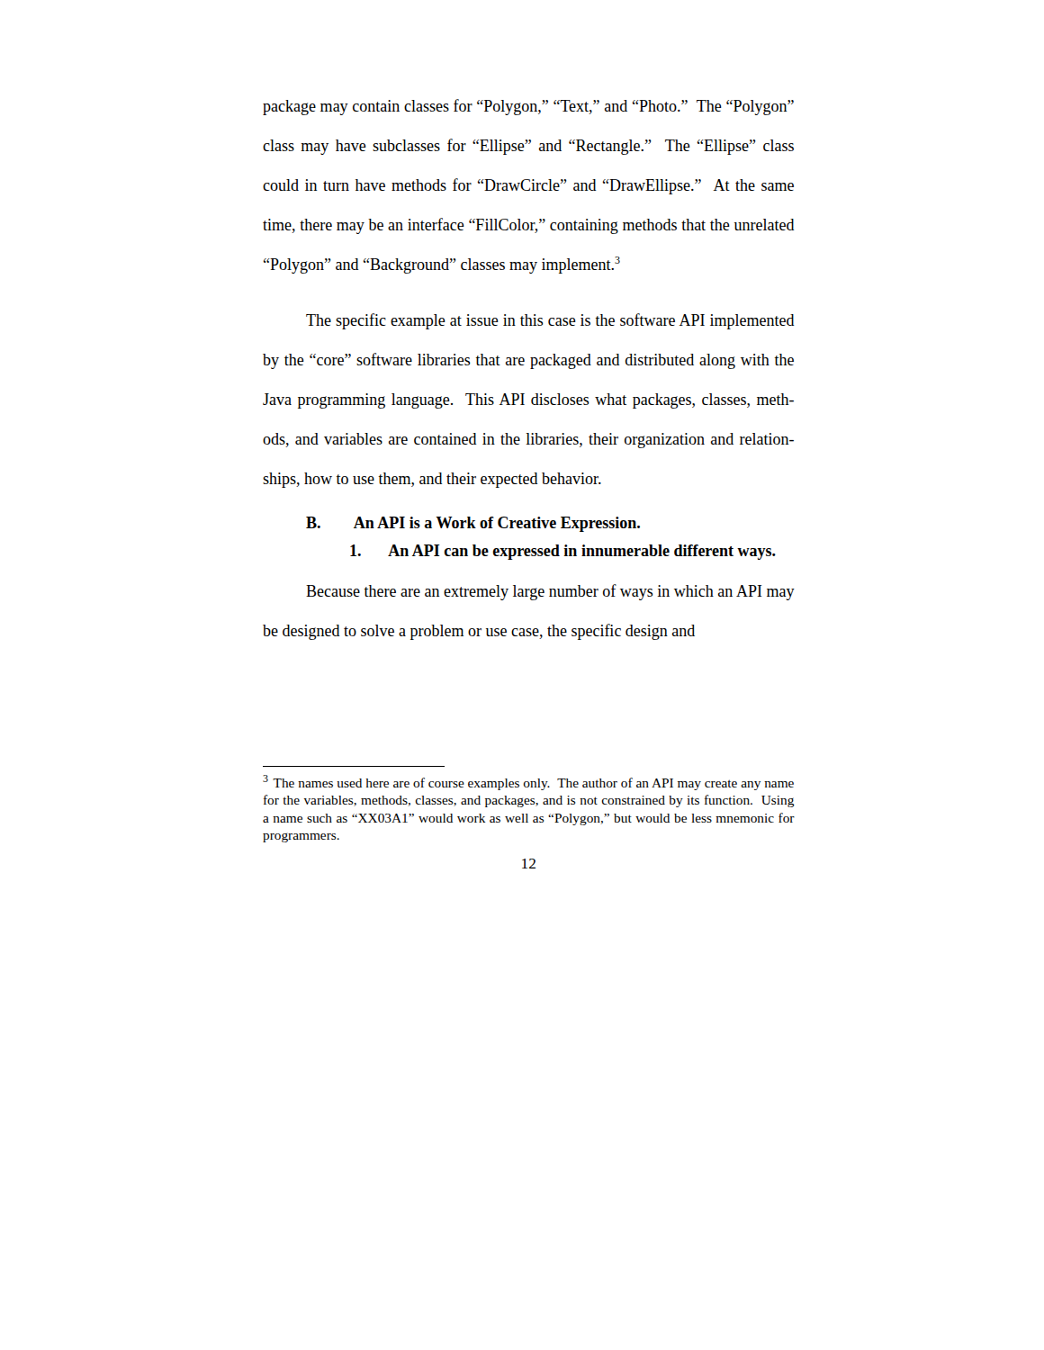package may contain classes for “Polygon,” “Text,” and “Photo.” The “Polygon” class may have subclasses for “Ellipse” and “Rectangle.” The “Ellipse” class could in turn have methods for “DrawCircle” and “DrawEllipse.” At the same time, there may be an interface “FillColor,” containing methods that the unrelated “Polygon” and “Background” classes may implement.3
The specific example at issue in this case is the software API implemented by the “core” software libraries that are packaged and distributed along with the Java programming language. This API discloses what packages, classes, methods, and variables are contained in the libraries, their organization and relationships, how to use them, and their expected behavior.
B. An API is a Work of Creative Expression.
1. An API can be expressed in innumerable different ways.
Because there are an extremely large number of ways in which an API may be designed to solve a problem or use case, the specific design and
3 The names used here are of course examples only. The author of an API may create any name for the variables, methods, classes, and packages, and is not constrained by its function. Using a name such as “XX03A1” would work as well as “Polygon,” but would be less mnemonic for programmers.
12